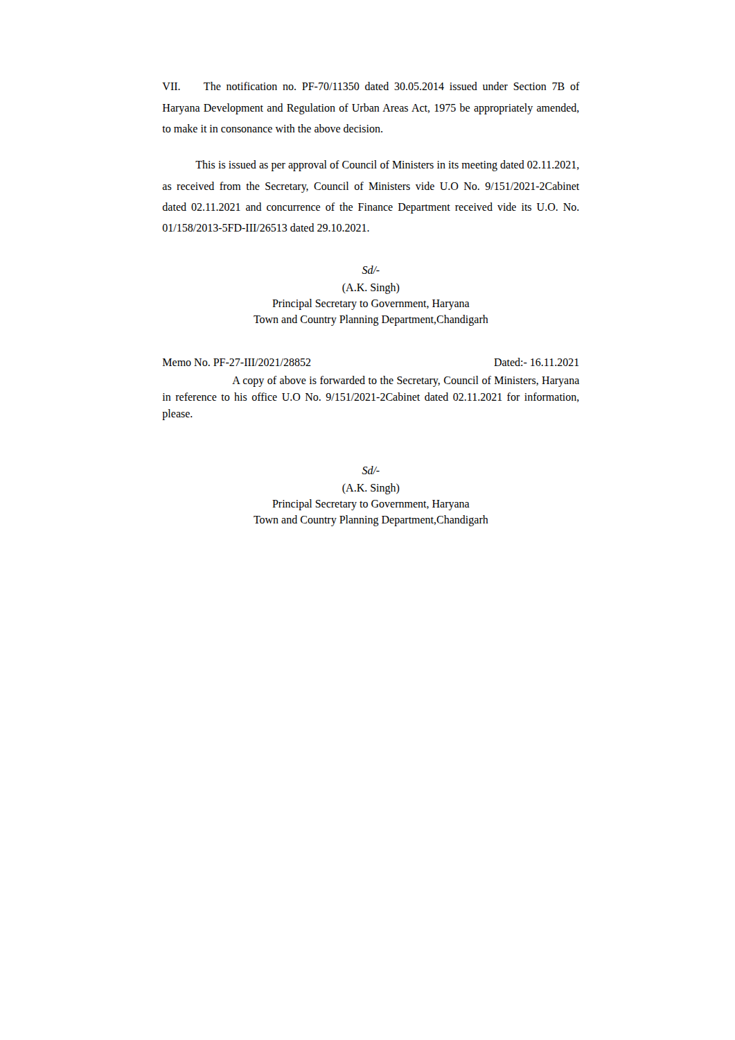VII. The notification no. PF-70/11350 dated 30.05.2014 issued under Section 7B of Haryana Development and Regulation of Urban Areas Act, 1975 be appropriately amended, to make it in consonance with the above decision.
This is issued as per approval of Council of Ministers in its meeting dated 02.11.2021, as received from the Secretary, Council of Ministers vide U.O No. 9/151/2021-2Cabinet dated 02.11.2021 and concurrence of the Finance Department received vide its U.O. No. 01/158/2013-5FD-III/26513 dated 29.10.2021.
Sd/-
(A.K. Singh) Principal Secretary to Government, Haryana Town and Country Planning Department,Chandigarh
Memo No. PF-27-III/2021/28852 Dated:- 16.11.2021
A copy of above is forwarded to the Secretary, Council of Ministers, Haryana in reference to his office U.O No. 9/151/2021-2Cabinet dated 02.11.2021 for information, please.
Sd/-
(A.K. Singh) Principal Secretary to Government, Haryana Town and Country Planning Department,Chandigarh